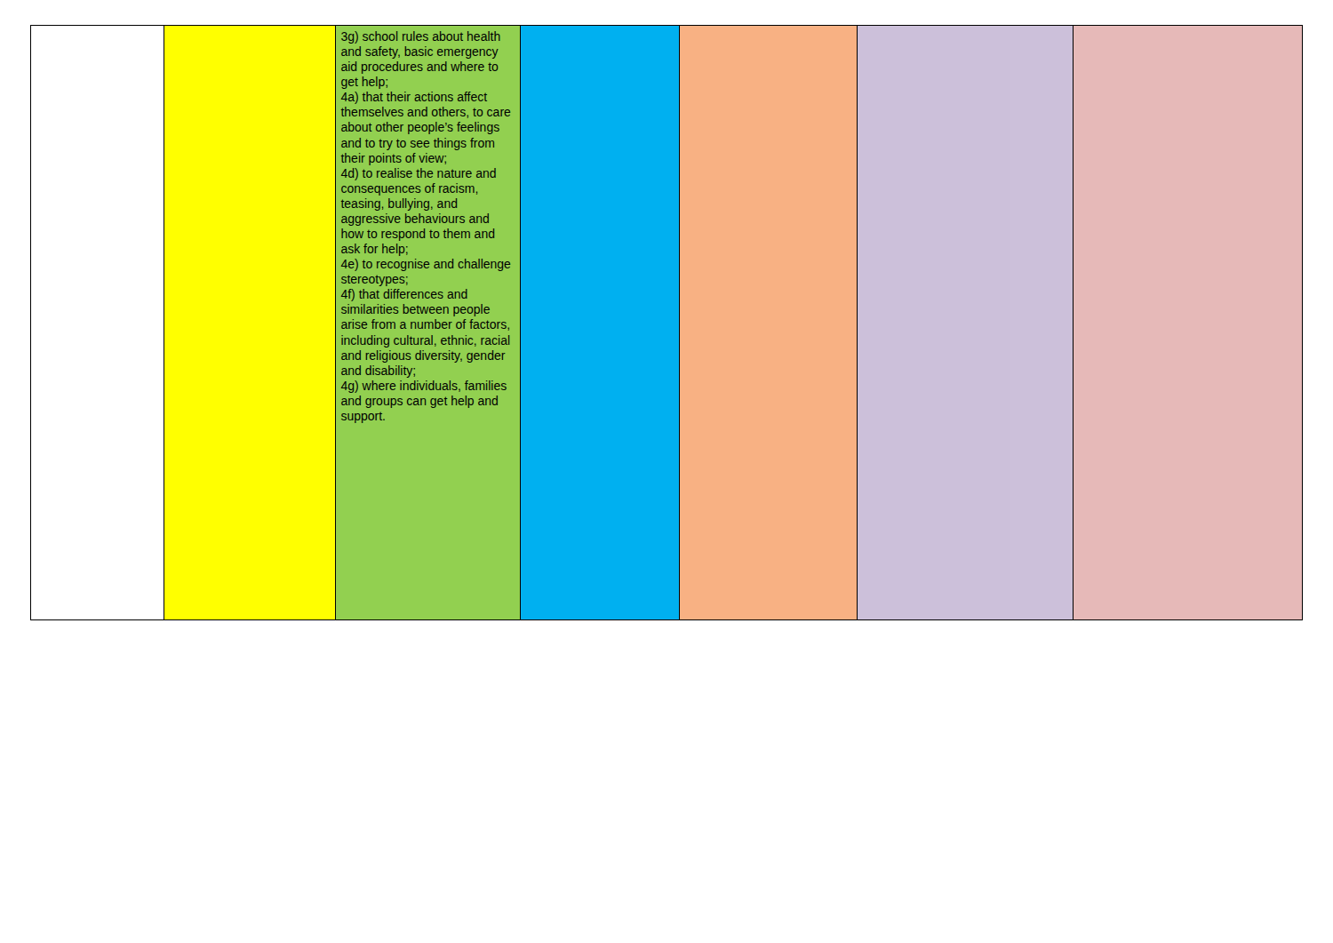| | | 3g) school rules about health and safety, basic emergency aid procedures and where to get help; 4a) that their actions affect themselves and others, to care about other people’s feelings and to try to see things from their points of view; 4d) to realise the nature and consequences of racism, teasing, bullying, and aggressive behaviours and how to respond to them and ask for help; 4e) to recognise and challenge stereotypes; 4f) that differences and similarities between people arise from a number of factors, including cultural, ethnic, racial and religious diversity, gender and disability; 4g) where individuals, families and groups can get help and support. | | | | |